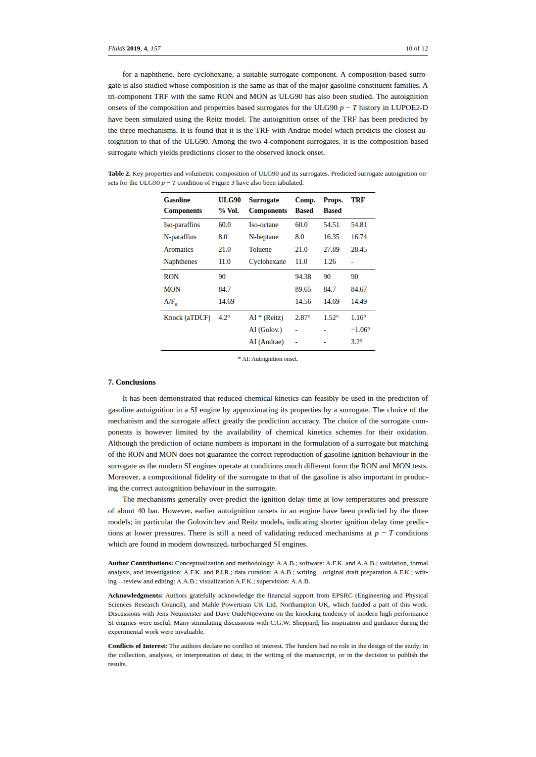Fluids 2019, 4, 157
10 of 12
for a naphthene, here cyclohexane, a suitable surrogate component. A composition-based surrogate is also studied whose composition is the same as that of the major gasoline constituent families. A tri-component TRF with the same RON and MON as ULG90 has also been studied. The autoignition onsets of the composition and properties based surrogates for the ULG90 p − T history in LUPOE2-D have been simulated using the Reitz model. The autoignition onset of the TRF has been predicted by the three mechanisms. It is found that it is the TRF with Andrae model which predicts the closest autoignition to that of the ULG90. Among the two 4-component surrogates, it is the composition based surrogate which yields predictions closer to the observed knock onset.
Table 2. Key properties and volumetric composition of ULG90 and its surrogates. Predicted surrogate autoignition onsets for the ULG90 p − T condition of Figure 3 have also been tabulated.
| Gasoline Components | ULG90 % Vol. | Surrogate Components | Comp. Based | Props. Based | TRF |
| --- | --- | --- | --- | --- | --- |
| Iso-paraffins | 60.0 | Iso-octane | 60.0 | 54.51 | 54.81 |
| N-paraffins | 8.0 | N-heptane | 8.0 | 16.35 | 16.74 |
| Aromatics | 21.0 | Toluene | 21.0 | 27.89 | 28.45 |
| Naphthenes | 11.0 | Cyclohexane | 11.0 | 1.26 | - |
| RON | 90 | | 94.38 | 90 | 90 |
| MON | 84.7 | | 89.65 | 84.7 | 84.67 |
| A/F s | 14.69 | | 14.56 | 14.69 | 14.49 |
| Knock (aTDCF) | 4.2° | AI * (Reitz) | 2.87° | 1.52° | 1.16° |
| | | AI (Golov.) | - | - | −1.06° |
| | | AI (Andrae) | - | - | 3.2° |
* AI: Autoignition onset.
7. Conclusions
It has been demonstrated that reduced chemical kinetics can feasibly be used in the prediction of gasoline autoignition in a SI engine by approximating its properties by a surrogate. The choice of the mechanism and the surrogate affect greatly the prediction accuracy. The choice of the surrogate components is however limited by the availability of chemical kinetics schemes for their oxidation. Although the prediction of octane numbers is important in the formulation of a surrogate but matching of the RON and MON does not guarantee the correct reproduction of gasoline ignition behaviour in the surrogate as the modern SI engines operate at conditions much different form the RON and MON tests. Moreover, a compositional fidelity of the surrogate to that of the gasoline is also important in producing the correct autoignition behaviour in the surrogate.
The mechanisms generally over-predict the ignition delay time at low temperatures and pressure of about 40 bar. However, earlier autoignition onsets in an engine have been predicted by the three models; in particular the Golovitchev and Reitz models, indicating shorter ignition delay time predictions at lower pressures. There is still a need of validating reduced mechanisms at p − T conditions which are found in modern downsized, turbocharged SI engines.
Author Contributions: Conceptualization and methodology: A.A.B.; software: A.F.K. and A.A.B.; validation, formal analysis, and investigation: A.F.K. and P.J.R.; data curation: A.A.B.; writing—original draft preparation A.F.K.; writing—review and editing: A.A.B.; visualization A.F.K.; supervision: A.A.B.
Acknowledgments: Authors gratefully acknowledge the financial support from EPSRC (Engineering and Physical Sciences Research Council), and Mahle Powertrain UK Ltd. Northampton UK, which funded a part of this work. Discussions with Jens Neumeister and Dave OudeNijeweme on the knocking tendency of modern high performance SI engines were useful. Many stimulating discussions with C.G.W. Sheppard, his inspiration and guidance during the experimental work were invaluable.
Conflicts of Interest: The authors declare no conflict of interest. The funders had no role in the design of the study; in the collection, analyses, or interpretation of data; in the writing of the manuscript, or in the decision to publish the results.